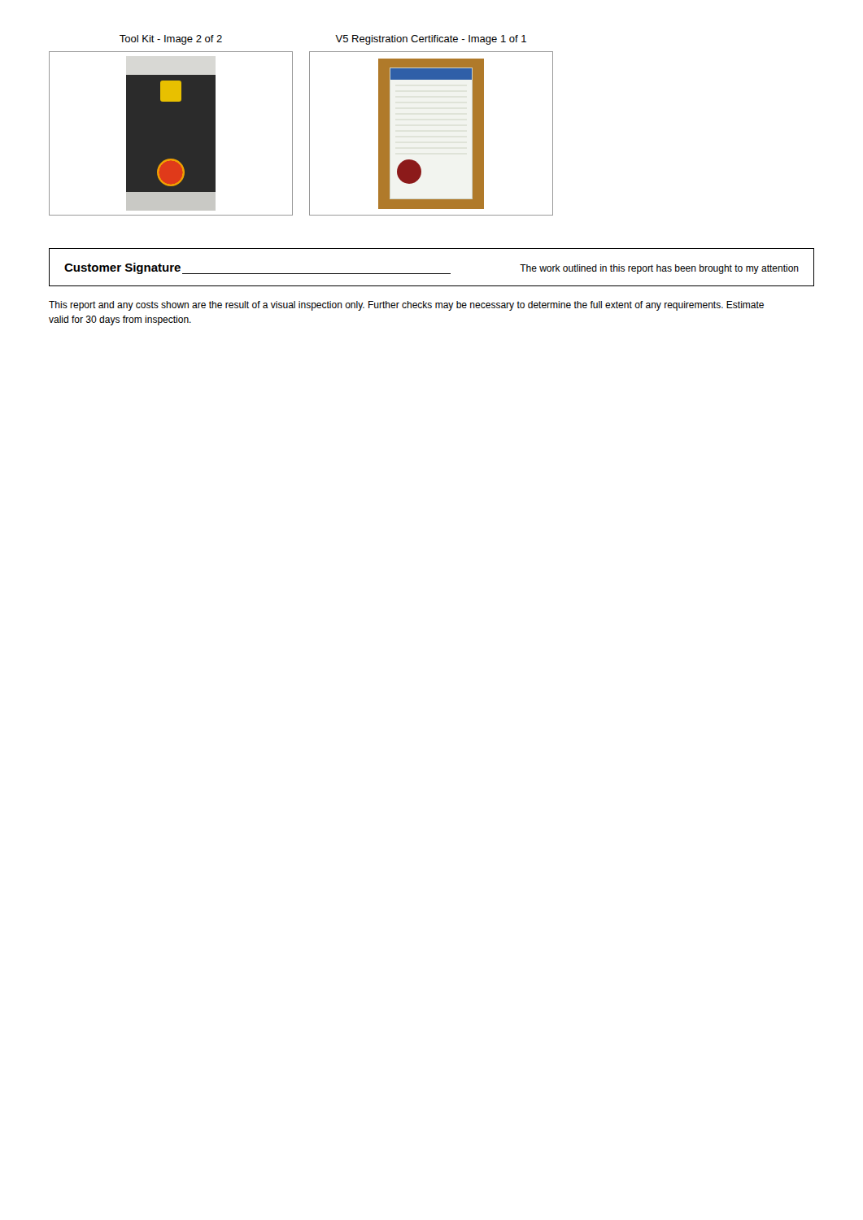Tool Kit - Image 2 of 2
V5 Registration Certificate - Image 1 of 1
Customer Signature
The work outlined in this report has been brought to my attention
This report and any costs shown are the result of a visual inspection only. Further checks may be necessary to determine the full extent of any requirements. Estimate valid for 30 days from inspection.